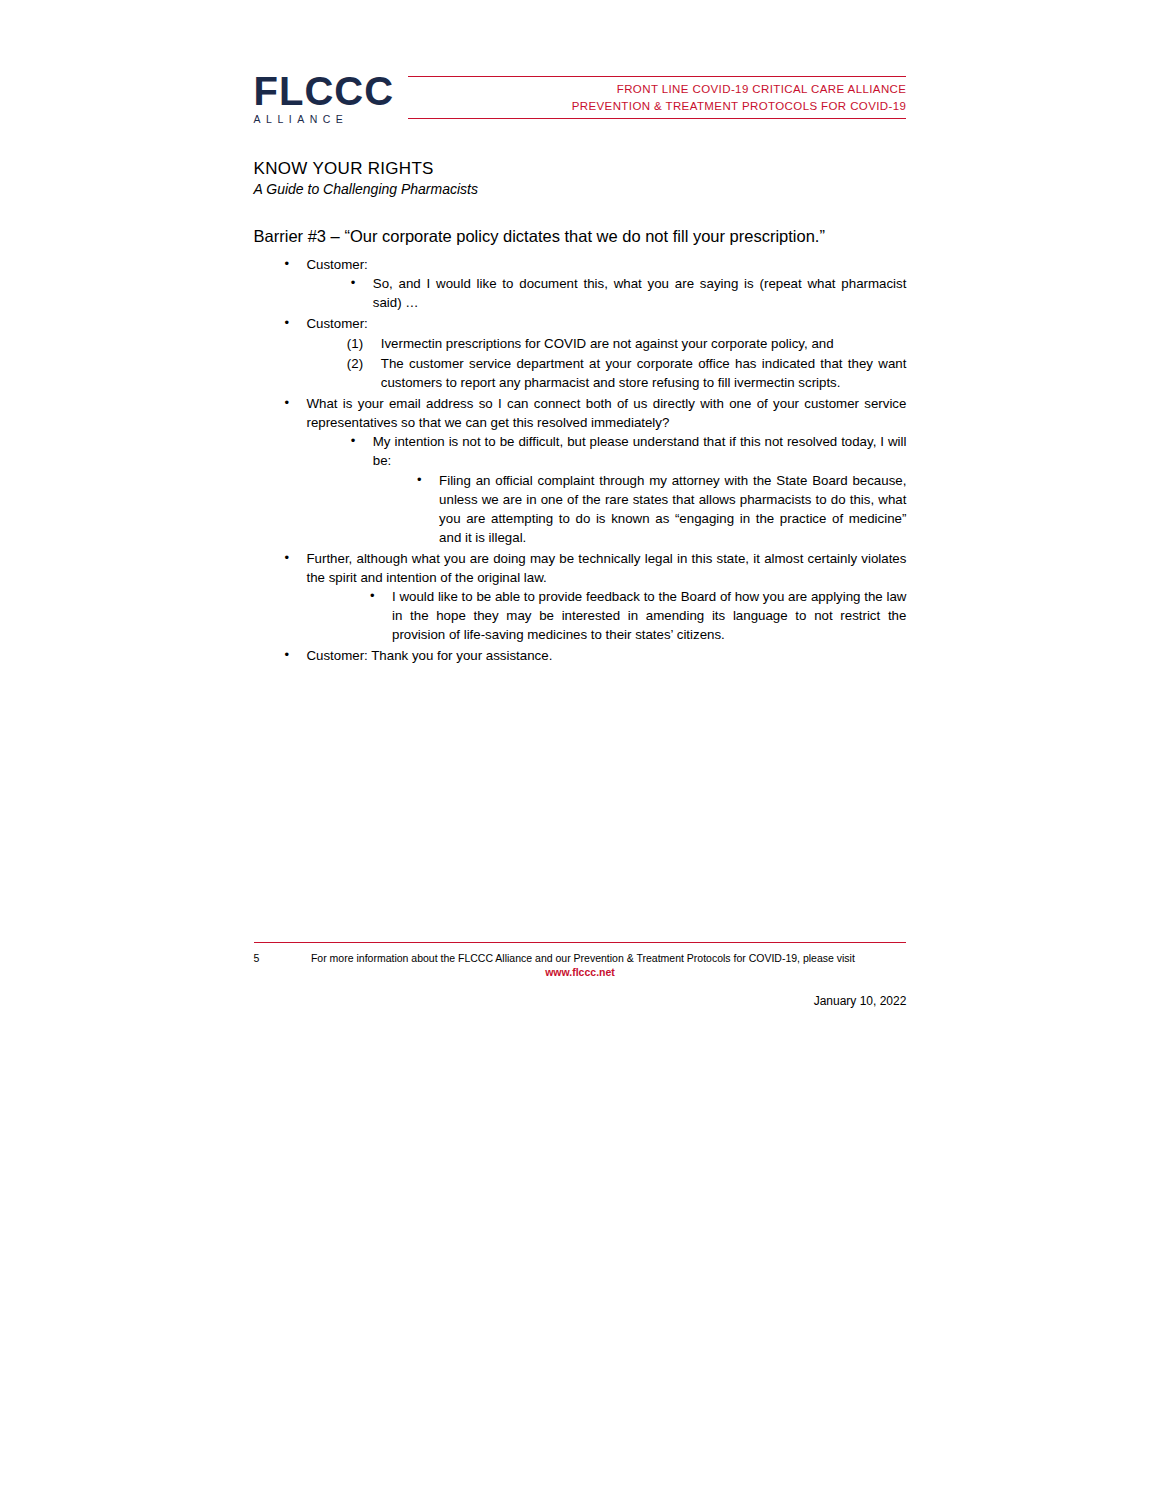FLCCC
ALLIANCE
FRONT LINE COVID-19 CRITICAL CARE ALLIANCE
PREVENTION & TREATMENT PROTOCOLS FOR COVID-19
KNOW YOUR RIGHTS
A Guide to Challenging Pharmacists
Barrier #3 – “Our corporate policy dictates that we do not fill your prescription.”
Customer:
So, and I would like to document this, what you are saying is (repeat what pharmacist said) …
Customer:
Ivermectin prescriptions for COVID are not against your corporate policy, and
The customer service department at your corporate office has indicated that they want customers to report any pharmacist and store refusing to fill ivermectin scripts.
What is your email address so I can connect both of us directly with one of your customer service representatives so that we can get this resolved immediately?
My intention is not to be difficult, but please understand that if this not resolved today, I will be:
Filing an official complaint through my attorney with the State Board because, unless we are in one of the rare states that allows pharmacists to do this, what you are attempting to do is known as “engaging in the practice of medicine” and it is illegal.
Further, although what you are doing may be technically legal in this state, it almost certainly violates the spirit and intention of the original law.
I would like to be able to provide feedback to the Board of how you are applying the law in the hope they may be interested in amending its language to not restrict the provision of life-saving medicines to their states’ citizens.
Customer: Thank you for your assistance.
5 For more information about the FLCCC Alliance and our Prevention & Treatment Protocols for COVID-19, please visit
www.flccc.net
January 10, 2022